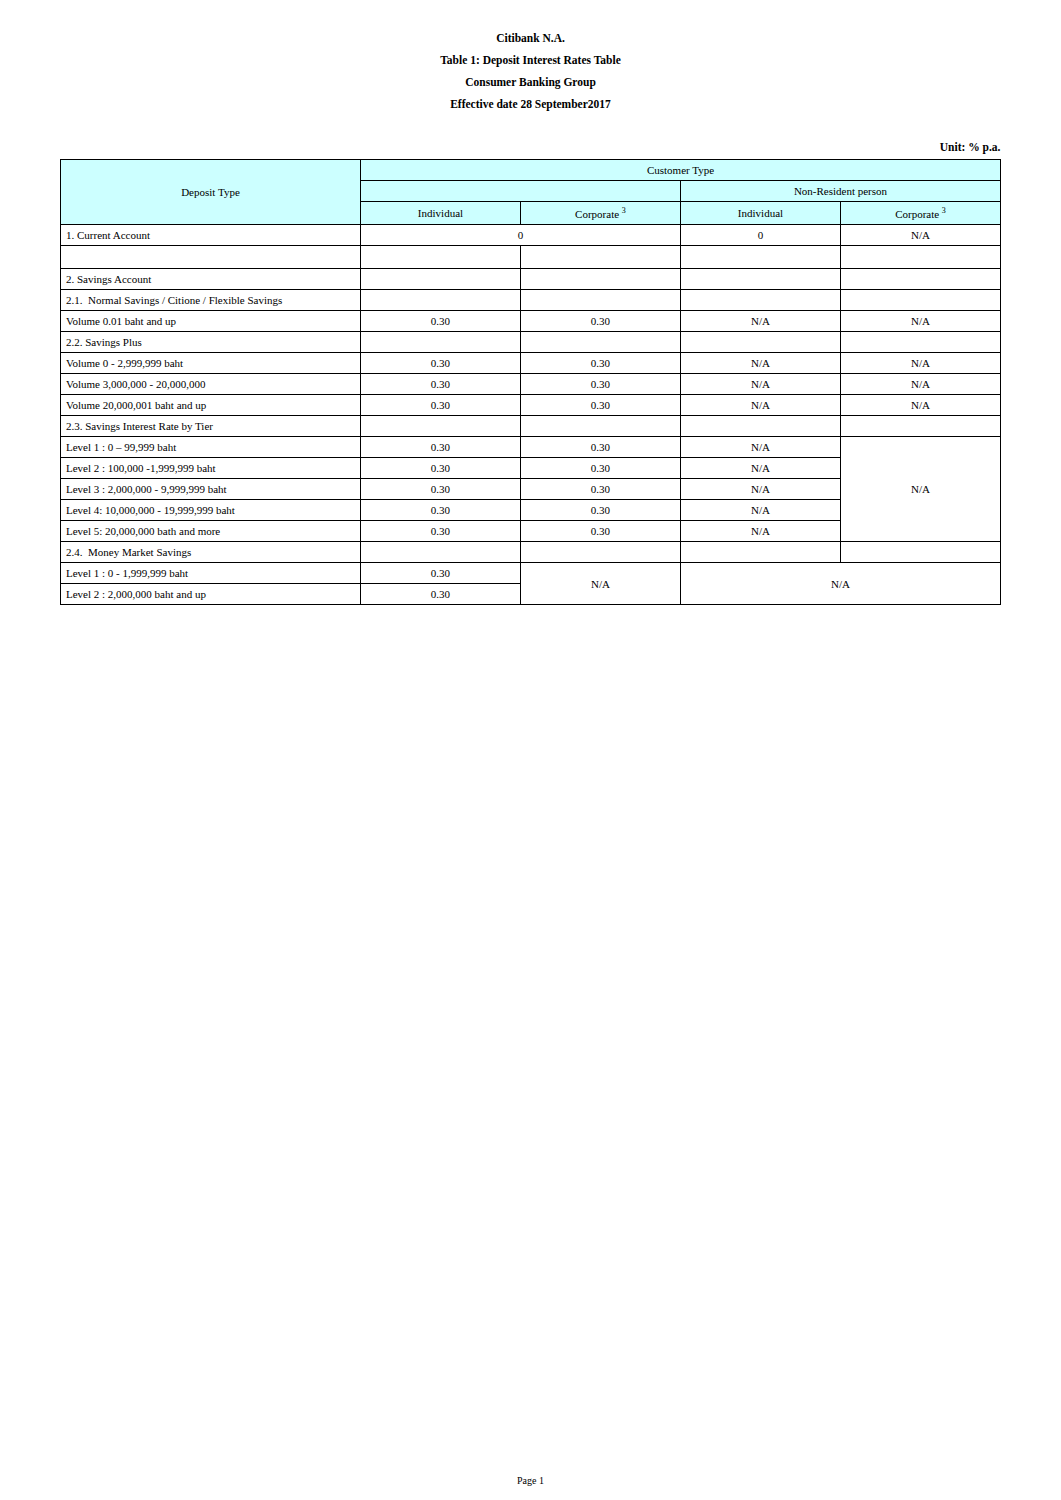Citibank N.A.
Table 1: Deposit Interest Rates Table
Consumer Banking Group
Effective date 28 September2017
Unit: % p.a.
| Deposit Type | Customer Type |
| | Non-Resident person |
| Individual | Corporate 3 | Individual | Corporate 3 |
| 1. Current Account | 0 | 0 | N/A |
| 2. Savings Account | | | | |
| 2.1. Normal Savings / Citione / Flexible Savings | | | | |
| Volume 0.01 baht and up | 0.30 | 0.30 | N/A | N/A |
| 2.2. Savings Plus | | | | |
| Volume 0 - 2,999,999 baht | 0.30 | 0.30 | N/A | N/A |
| Volume 3,000,000 - 20,000,000 | 0.30 | 0.30 | N/A | N/A |
| Volume 20,000,001 baht and up | 0.30 | 0.30 | N/A | N/A |
| 2.3. Savings Interest Rate by Tier | | | | |
| Level 1 : 0 – 99,999 baht | 0.30 | 0.30 | N/A | N/A |
| Level 2 : 100,000 -1,999,999 baht | 0.30 | 0.30 | N/A |
| Level 3 : 2,000,000 - 9,999,999 baht | 0.30 | 0.30 | N/A |
| Level 4: 10,000,000 - 19,999,999 baht | 0.30 | 0.30 | N/A |
| Level 5: 20,000,000 bath and more | 0.30 | 0.30 | N/A |
| 2.4. Money Market Savings | | | | |
| Level 1 : 0 - 1,999,999 baht | 0.30 | N/A | N/A |
| Level 2 : 2,000,000 baht and up | 0.30 |
Page 1